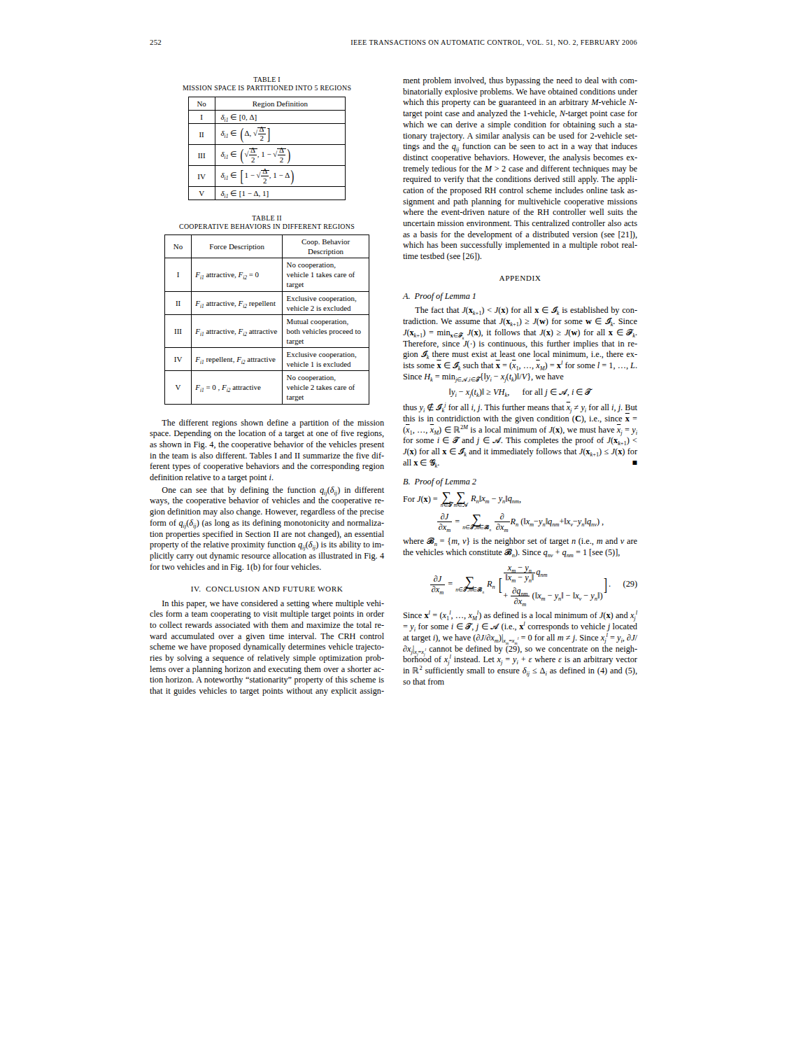252 IEEE Transactions on Automatic Control, Vol. 51, No. 2, February 2006
Table I Mission Space is Partitioned Into 5 Regions
| No | Region Definition |
| --- | --- |
| I | δ i1 ∈ [0, Δ] |
| II | δ i1 ∈ ( Δ, √ Δ 2 ] |
| III | δ i1 ∈ ( √ Δ 2 , 1 − √ Δ 2 ) |
| IV | δ i1 ∈ [ 1 − √ Δ 2 , 1 − Δ ) |
| V | δ i1 ∈ [1 − Δ, 1] |
Table II Cooperative Behaviors in Different Regions
| No | Force Description | Coop. Behavior Description |
| --- | --- | --- |
| I | F i1 attractive, F i2 = 0 | No cooperation, vehicle 1 takes care of target |
| II | F i1 attractive, F i2 repellent | Exclusive cooperation, vehicle 2 is excluded |
| III | F i1 attractive, F i2 attractive | Mutual cooperation, both vehicles proceed to target |
| IV | F i1 repellent, F i2 attractive | Exclusive cooperation, vehicle 1 is excluded |
| V | F i1 = 0 , F i2 attractive | No cooperation, vehicle 2 takes care of target |
The different regions shown define a partition of the mission space. Depending on the location of a target at one of five regions, as shown in Fig. 4, the cooperative behavior of the vehicles present in the team is also different. Tables I and II summarize the five different types of cooperative behaviors and the corresponding region definition relative to a target point i.
One can see that by defining the function qij(δij) in different ways, the cooperative behavior of vehicles and the cooperative region definition may also change. However, regardless of the precise form of qij(δij) (as long as its defining monotonicity and normalization properties specified in Section II are not changed), an essential property of the relative proximity function qij(δij) is its ability to implicitly carry out dynamic resource allocation as illustrated in Fig. 4 for two vehicles and in Fig. 1(b) for four vehicles.
IV. Conclusion and Future Work
In this paper, we have considered a setting where multiple vehicles form a team cooperating to visit multiple target points in order to collect rewards associated with them and maximize the total reward accumulated over a given time interval. The CRH control scheme we have proposed dynamically determines vehicle trajectories by solving a sequence of relatively simple optimization problems over a planning horizon and executing them over a shorter action horizon. A noteworthy “stationarity” property of this scheme is that it guides vehicles to target points without any explicit assignment problem involved, thus bypassing the need to deal with combinatorially explosive problems. We have obtained conditions under which this property can be guaranteed in an arbitrary M-vehicle N-target point case and analyzed the 1-vehicle, N-target point case for which we can derive a simple condition for obtaining such a stationary trajectory. A similar analysis can be used for 2-vehicle settings and the qij function can be seen to act in a way that induces distinct cooperative behaviors. However, the analysis becomes extremely tedious for the M > 2 case and different techniques may be required to verify that the conditions derived still apply. The application of the proposed RH control scheme includes online task assignment and path planning for multivehicle cooperative missions where the event-driven nature of the RH controller well suits the uncertain mission environment. This centralized controller also acts as a basis for the development of a distributed version (see [21]), which has been successfully implemented in a multiple robot real-time testbed (see [26]).
Appendix
A. Proof of Lemma 1
The fact that J(xk+1) < J(x) for all x ∈ 𝓘k is established by contradiction. We assume that J(xk+1) ≥ J(w) for some w ∈ 𝓘k. Since J(xk+1) = minx∈𝓕k J(x), it follows that J(x) ≥ J(w) for all x ∈ 𝓕k. Therefore, since J(·) is continuous, this further implies that in region 𝓘k there must exist at least one local minimum, i.e., there exists some x ∈ 𝓘k such that x = (x1, …, xM) = xl for some l = 1, …, L. Since Hk = minj∈𝓐,i∈𝓣{‖yi − xj(tk)‖/V}, we have
‖yi − xj(tk)‖ ≥ VHk, for all j ∈ 𝓐, i ∈ 𝓣
thus yi ∉ 𝓘kj for all i, j. This further means that xj ≠ yi for all i, j. But this is in contridiction with the given condition (C), i.e., since x = (x1, …, xM) ∈ ℝ2M is a local minimum of J(x), we must have xj = yi for some i ∈ 𝓣 and j ∈ 𝓐. This completes the proof of J(xk+1) < J(x) for all x ∈ 𝓘k and it immediately follows that J(xk+1) ≤ J(x) for all x ∈ 𝓖k.■
B. Proof of Lemma 2
For J(x) = ∑n∈𝓣∑m∈𝓐 Rn‖xm − yn‖qnm,
∂J∂xm = ∑n∈𝓣,m∈𝓑n ∂∂xm Rn (‖xm−yn‖qnm+‖xv−yn‖qnv) ,
where 𝓑n = {m, v} is the neighbor set of target n (i.e., m and v are the vehicles which constitute 𝓑n). Since qnv + qnm = 1 [see (5)],
∂J∂xm = ∑n∈𝓣,m∈𝓑n Rn [xm − yn‖xm − yn‖qnm+ ∂qnm∂xm (‖xm − yn‖ − ‖xv − yn‖)]. (29)
Since xl = (x1l, …, xMl) as defined is a local minimum of J(x) and xjl = yi for some i ∈ 𝓣, j ∈ 𝓐 (i.e., xl corresponds to vehicle j located at target i), we have (∂J/∂xm)|xm=xml = 0 for all m ≠ j. Since xjl = yi, ∂J/∂xj|xj=xjl cannot be defined by (29), so we concentrate on the neighborhood of xjl instead. Let xj = yi + ε where ε is an arbitrary vector in ℝ2 sufficiently small to ensure δij ≤ Δi as defined in (4) and (5), so that from